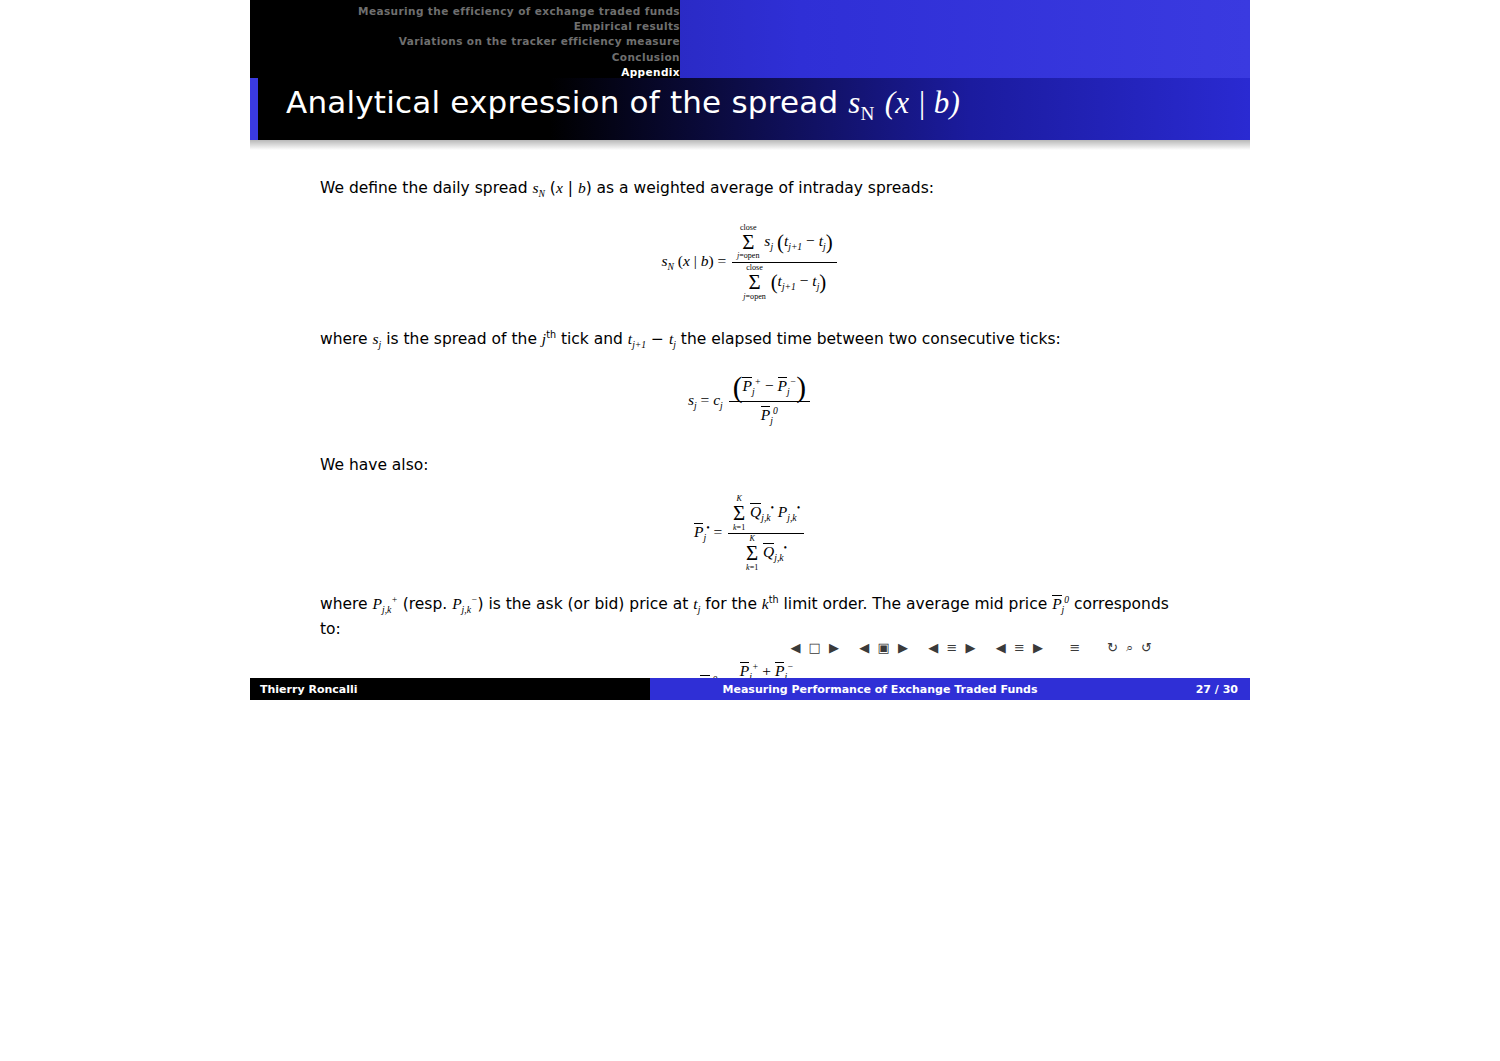Measuring the efficiency of exchange traded funds
Empirical results
Variations on the tracker efficiency measure
Conclusion
Appendix
Analytical expression of the spread sN (x | b)
We define the daily spread sN (x | b) as a weighted average of intraday spreads:
sN (x | b) = close Σj=open sj (tj+1 − tj) close Σj=open (tj+1 − tj)
where sj is the spread of the jth tick and tj+1 − tj the elapsed time between two consecutive ticks:
sj = cj (Pj+ − Pj−) Pj0
We have also:
Pj• = KΣk=1 Qj,k• Pj,k• KΣk=1 Qj,k•
where Pj,k+ (resp. Pj,k−) is the ask (or bid) price at tj for the kth limit order. The average mid price Pj0 corresponds to:
Pj0 = Pj+ + Pj− 2
◀ □ ▶ ◀ ▣ ▶ ◀ ≡ ▶ ◀ ≡ ▶ ≡ ↻ ⌕ ↺
Thierry Roncalli
Measuring Performance of Exchange Traded Funds
27 / 30